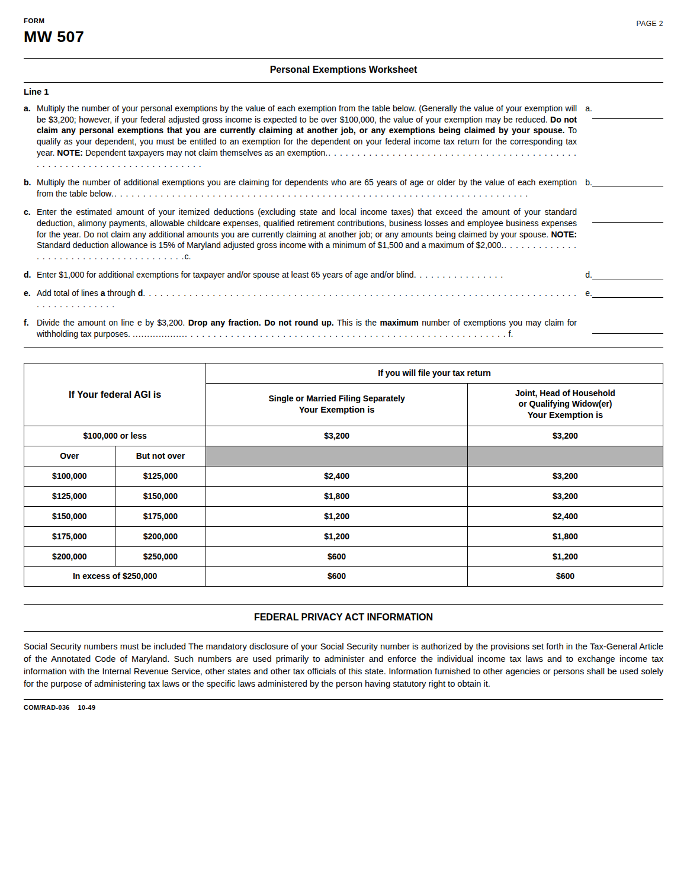FORM
MW 507
PAGE 2
Personal Exemptions Worksheet
Line 1
| a. | Multiply the number of your personal exemptions by the value of each exemption from the table below. (Generally the value of your exemption will be $3,200; however, if your federal adjusted gross income is expected to be over $100,000, the value of your exemption may be reduced. Do not claim any personal exemptions that you are currently claiming at another job, or any exemptions being claimed by your spouse. To qualify as your dependent, you must be entitled to an exemption for the dependent on your federal income tax return for the corresponding tax year. NOTE: Dependent taxpayers may not claim themselves as an exemption .. . . . . . . . . . . . . . . . . . . . . . . . . . . . . . . . . . . . . . . . . . . . . . . . . . . . . . . . . . . . . . . . . . . . . . . . | a. | |
| b. | Multiply the number of additional exemptions you are claiming for dependents who are 65 years of age or older by the value of each exemption from the table below .. . . . . . . . . . . . . . . . . . . . . . . . . . . . . . . . . . . . . . . . . . . . . . . . . . . . . . . . . . . . . . . . . . . . . . . . | b. | |
| c. | Enter the estimated amount of your itemized deductions (excluding state and local income taxes) that exceed the amount of your standard deduction, alimony payments, allowable childcare expenses, qualified retirement contributions, business losses and employee business expenses for the year. Do not claim any additional amounts you are currently claiming at another job; or any amounts being claimed by your spouse. NOTE: Standard deduction allowance is 15% of Maryland adjusted gross income with a minimum of $1,500 and a maximum of $2,000 .. . . . . . . . . . . . . . . . . . . . . . . . . . . . . . . . . . . . . . . c. | | |
| d. | Enter $1,000 for additional exemptions for taxpayer and/or spouse at least 65 years of age and/or blind . . . . . . . . . . . . . . . . | d. | |
| e. | Add total of lines a through d . . . . . . . . . . . . . . . . . . . . . . . . . . . . . . . . . . . . . . . . . . . . . . . . . . . . . . . . . . . . . . . . . . . . . . . . . . . . . . . . . . . . . . . . . | e. | |
| f. | Divide the amount on line e by $3,200. Drop any fraction. Do not round up. This is the maximum number of exemptions you may claim for withholding tax purposes. ................... . . . . . . . . . . . . . . . . . . . . . . . . . . . . . . . . . . . . . . . . . . . . . . . . . . . . . . . f. | | |
| If Your federal AGI is | If you will file your tax return |
| Single or Married Filing Separately Your Exemption is | Joint, Head of Household or Qualifying Widow(er) Your Exemption is |
| $100,000 or less | $3,200 | $3,200 |
| / Over / But not over / | | |
| / $100,000 / $125,000 / | $2,400 | $3,200 |
| / $125,000 / $150,000 / | $1,800 | $3,200 |
| / $150,000 / $175,000 / | $1,200 | $2,400 |
| / $175,000 / $200,000 / | $1,200 | $1,800 |
| / $200,000 / $250,000 / | $600 | $1,200 |
| In excess of $250,000 | $600 | $600 |
FEDERAL PRIVACY ACT INFORMATION
Social Security numbers must be included The mandatory disclosure of your Social Security number is authorized by the provisions set forth in the Tax-General Article of the Annotated Code of Maryland. Such numbers are used primarily to administer and enforce the individual income tax laws and to exchange income tax information with the Internal Revenue Service, other states and other tax officials of this state. Information furnished to other agencies or persons shall be used solely for the purpose of administering tax laws or the specific laws administered by the person having statutory right to obtain it.
COM/RAD-036 10-49